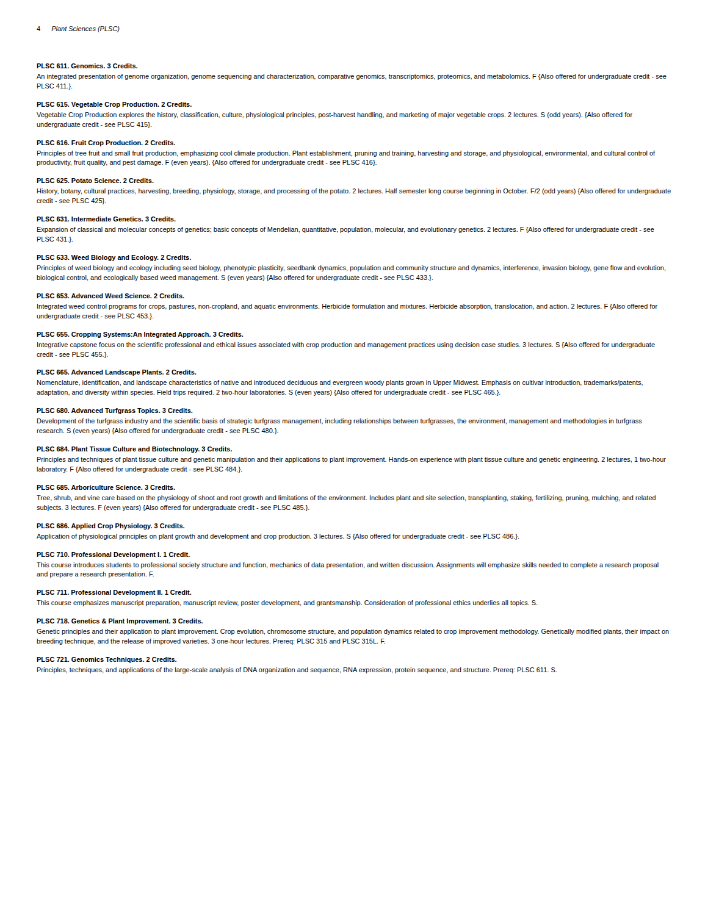4 Plant Sciences (PLSC)
PLSC 611. Genomics. 3 Credits.
An integrated presentation of genome organization, genome sequencing and characterization, comparative genomics, transcriptomics, proteomics, and metabolomics. F {Also offered for undergraduate credit - see PLSC 411.}.
PLSC 615. Vegetable Crop Production. 2 Credits.
Vegetable Crop Production explores the history, classification, culture, physiological principles, post-harvest handling, and marketing of major vegetable crops. 2 lectures. S (odd years). {Also offered for undergraduate credit - see PLSC 415}.
PLSC 616. Fruit Crop Production. 2 Credits.
Principles of tree fruit and small fruit production, emphasizing cool climate production. Plant establishment, pruning and training, harvesting and storage, and physiological, environmental, and cultural control of productivity, fruit quality, and pest damage. F (even years). {Also offered for undergraduate credit - see PLSC 416}.
PLSC 625. Potato Science. 2 Credits.
History, botany, cultural practices, harvesting, breeding, physiology, storage, and processing of the potato. 2 lectures. Half semester long course beginning in October. F/2 (odd years) {Also offered for undergraduate credit - see PLSC 425}.
PLSC 631. Intermediate Genetics. 3 Credits.
Expansion of classical and molecular concepts of genetics; basic concepts of Mendelian, quantitative, population, molecular, and evolutionary genetics. 2 lectures. F {Also offered for undergraduate credit - see PLSC 431.}.
PLSC 633. Weed Biology and Ecology. 2 Credits.
Principles of weed biology and ecology including seed biology, phenotypic plasticity, seedbank dynamics, population and community structure and dynamics, interference, invasion biology, gene flow and evolution, biological control, and ecologically based weed management. S (even years) {Also offered for undergraduate credit - see PLSC 433.}.
PLSC 653. Advanced Weed Science. 2 Credits.
Integrated weed control programs for crops, pastures, non-cropland, and aquatic environments. Herbicide formulation and mixtures. Herbicide absorption, translocation, and action. 2 lectures. F {Also offered for undergraduate credit - see PLSC 453.}.
PLSC 655. Cropping Systems:An Integrated Approach. 3 Credits.
Integrative capstone focus on the scientific professional and ethical issues associated with crop production and management practices using decision case studies. 3 lectures. S {Also offered for undergraduate credit - see PLSC 455.}.
PLSC 665. Advanced Landscape Plants. 2 Credits.
Nomenclature, identification, and landscape characteristics of native and introduced deciduous and evergreen woody plants grown in Upper Midwest. Emphasis on cultivar introduction, trademarks/patents, adaptation, and diversity within species. Field trips required. 2 two-hour laboratories. S (even years) {Also offered for undergraduate credit - see PLSC 465.}.
PLSC 680. Advanced Turfgrass Topics. 3 Credits.
Development of the turfgrass industry and the scientific basis of strategic turfgrass management, including relationships between turfgrasses, the environment, management and methodologies in turfgrass research. S (even years) {Also offered for undergraduate credit - see PLSC 480.}.
PLSC 684. Plant Tissue Culture and Biotechnology. 3 Credits.
Principles and techniques of plant tissue culture and genetic manipulation and their applications to plant improvement. Hands-on experience with plant tissue culture and genetic engineering. 2 lectures, 1 two-hour laboratory. F {Also offered for undergraduate credit - see PLSC 484.}.
PLSC 685. Arboriculture Science. 3 Credits.
Tree, shrub, and vine care based on the physiology of shoot and root growth and limitations of the environment. Includes plant and site selection, transplanting, staking, fertilizing, pruning, mulching, and related subjects. 3 lectures. F (even years) {Also offered for undergraduate credit - see PLSC 485.}.
PLSC 686. Applied Crop Physiology. 3 Credits.
Application of physiological principles on plant growth and development and crop production. 3 lectures. S {Also offered for undergraduate credit - see PLSC 486.}.
PLSC 710. Professional Development I. 1 Credit.
This course introduces students to professional society structure and function, mechanics of data presentation, and written discussion. Assignments will emphasize skills needed to complete a research proposal and prepare a research presentation. F.
PLSC 711. Professional Development II. 1 Credit.
This course emphasizes manuscript preparation, manuscript review, poster development, and grantsmanship. Consideration of professional ethics underlies all topics. S.
PLSC 718. Genetics & Plant Improvement. 3 Credits.
Genetic principles and their application to plant improvement. Crop evolution, chromosome structure, and population dynamics related to crop improvement methodology. Genetically modified plants, their impact on breeding technique, and the release of improved varieties. 3 one-hour lectures. Prereq: PLSC 315 and PLSC 315L. F.
PLSC 721. Genomics Techniques. 2 Credits.
Principles, techniques, and applications of the large-scale analysis of DNA organization and sequence, RNA expression, protein sequence, and structure. Prereq: PLSC 611. S.